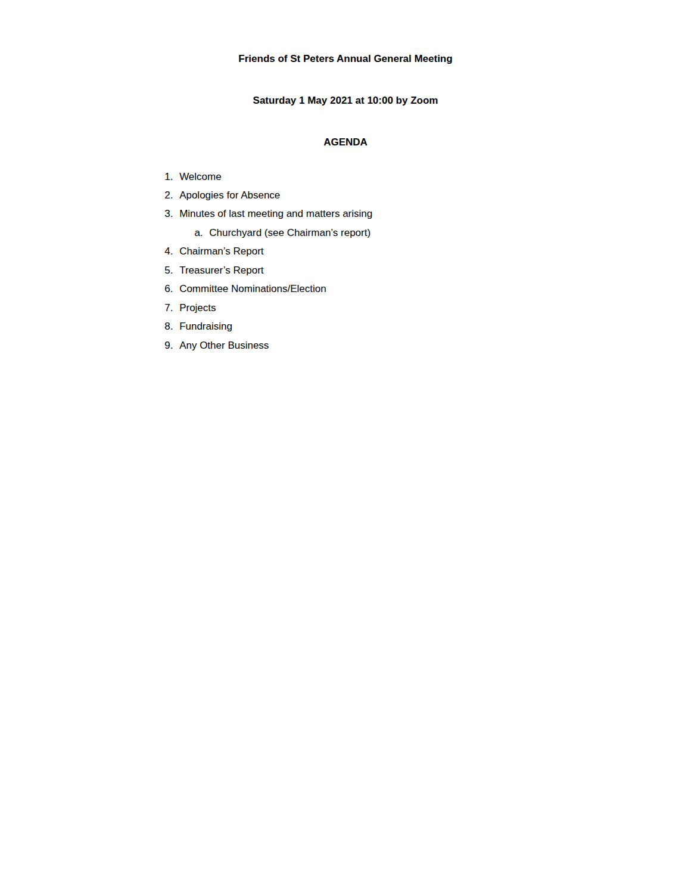Friends of St Peters Annual General Meeting
Saturday 1 May 2021 at 10:00 by Zoom
AGENDA
Welcome
Apologies for Absence
Minutes of last meeting and matters arising
Churchyard (see Chairman’s report)
Chairman’s Report
Treasurer’s Report
Committee Nominations/Election
Projects
Fundraising
Any Other Business